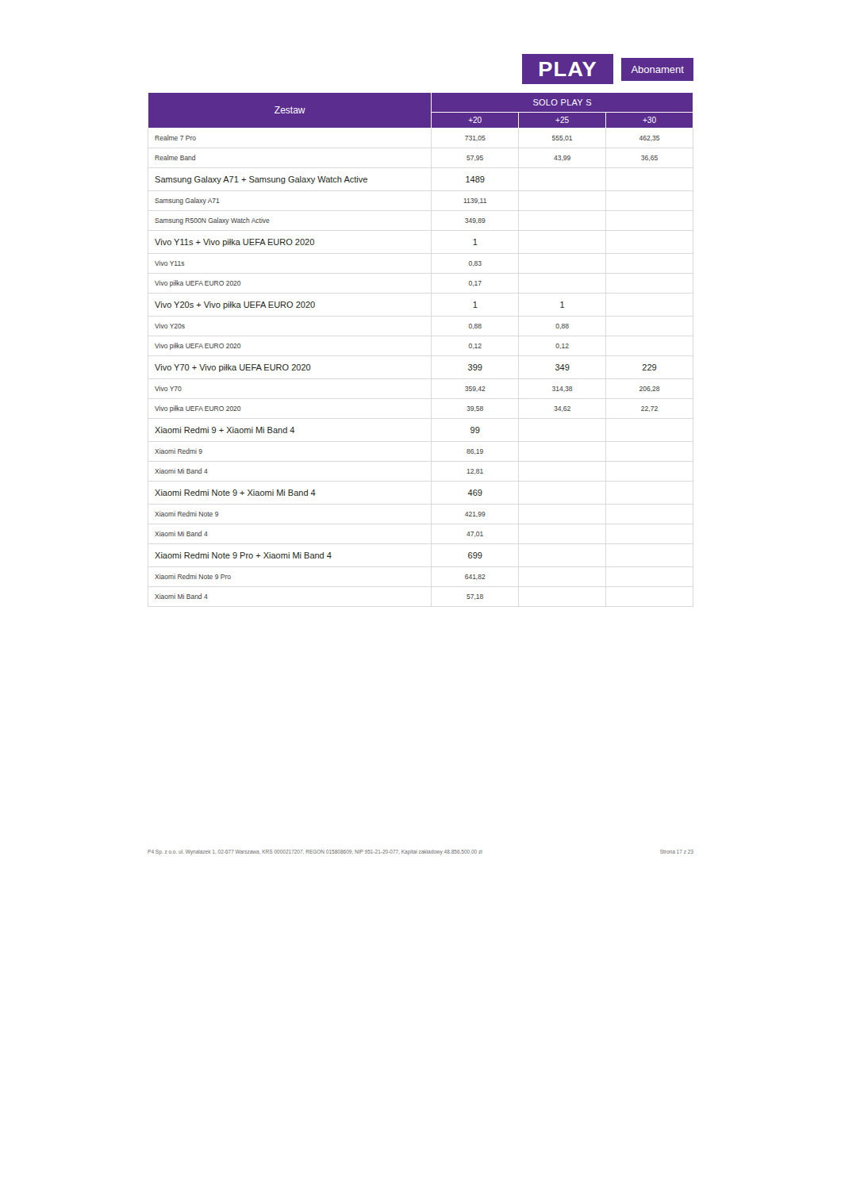PLAY
Abonament
| Zestaw | SOLO PLAY S |
| --- | --- |
| +20 | +25 | +30 |
| Realme 7 Pro | 731,05 | 555,01 | 462,35 |
| Realme Band | 57,95 | 43,99 | 36,65 |
| Samsung Galaxy A71 + Samsung Galaxy Watch Active | 1489 | | |
| Samsung Galaxy A71 | 1139,11 | | |
| Samsung R500N Galaxy Watch Active | 349,89 | | |
| Vivo Y11s + Vivo piłka UEFA EURO 2020 | 1 | | |
| Vivo Y11s | 0,83 | | |
| Vivo piłka UEFA EURO 2020 | 0,17 | | |
| Vivo Y20s + Vivo piłka UEFA EURO 2020 | 1 | 1 | |
| Vivo Y20s | 0,88 | 0,88 | |
| Vivo piłka UEFA EURO 2020 | 0,12 | 0,12 | |
| Vivo Y70 + Vivo piłka UEFA EURO 2020 | 399 | 349 | 229 |
| Vivo Y70 | 359,42 | 314,38 | 206,28 |
| Vivo piłka UEFA EURO 2020 | 39,58 | 34,62 | 22,72 |
| Xiaomi Redmi 9 + Xiaomi Mi Band 4 | 99 | | |
| Xiaomi Redmi 9 | 86,19 | | |
| Xiaomi Mi Band 4 | 12,81 | | |
| Xiaomi Redmi Note 9 + Xiaomi Mi Band 4 | 469 | | |
| Xiaomi Redmi Note 9 | 421,99 | | |
| Xiaomi Mi Band 4 | 47,01 | | |
| Xiaomi Redmi Note 9 Pro + Xiaomi Mi Band 4 | 699 | | |
| Xiaomi Redmi Note 9 Pro | 641,82 | | |
| Xiaomi Mi Band 4 | 57,18 | | |
P4 Sp. z o.o. ul. Wynalazek 1, 02-677 Warszawa, KRS 0000217207, REGON 015808609, NIP 951-21-20-077, Kapitał zakładowy 48.856.500,00 zł
Strona 17 z 23